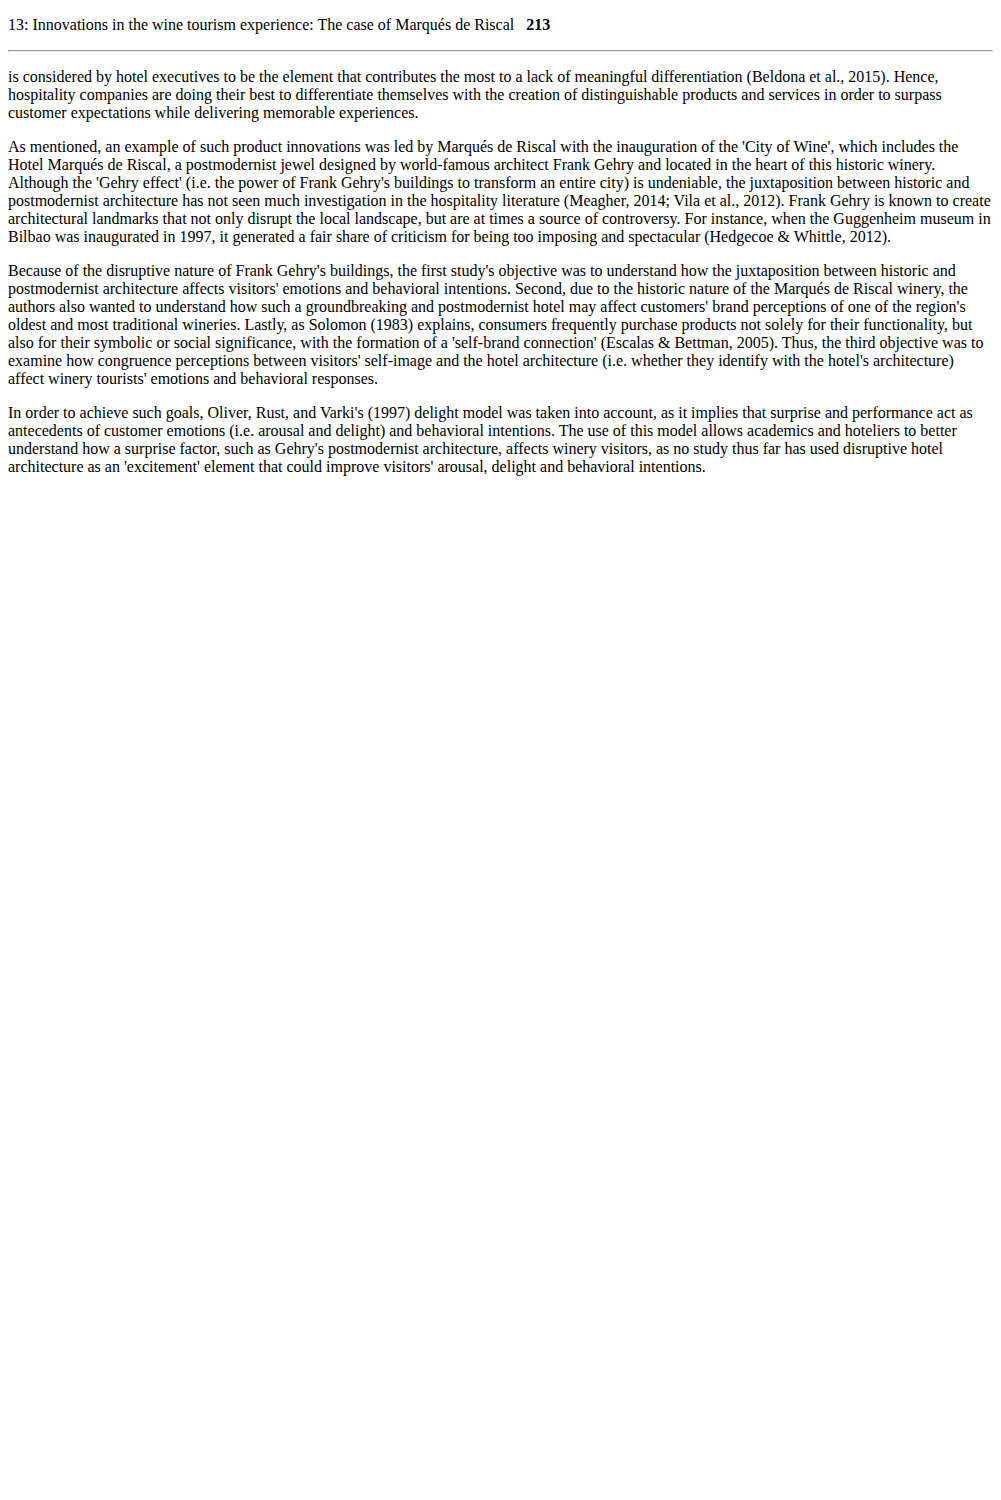13: Innovations in the wine tourism experience: The case of Marqués de Riscal 213
is considered by hotel executives to be the element that contributes the most to a lack of meaningful differentiation (Beldona et al., 2015). Hence, hospitality companies are doing their best to differentiate themselves with the creation of distinguishable products and services in order to surpass customer expectations while delivering memorable experiences.
As mentioned, an example of such product innovations was led by Marqués de Riscal with the inauguration of the 'City of Wine', which includes the Hotel Marqués de Riscal, a postmodernist jewel designed by world-famous architect Frank Gehry and located in the heart of this historic winery. Although the 'Gehry effect' (i.e. the power of Frank Gehry's buildings to transform an entire city) is undeniable, the juxtaposition between historic and postmodernist architecture has not seen much investigation in the hospitality literature (Meagher, 2014; Vila et al., 2012). Frank Gehry is known to create architectural landmarks that not only disrupt the local landscape, but are at times a source of controversy. For instance, when the Guggenheim museum in Bilbao was inaugurated in 1997, it generated a fair share of criticism for being too imposing and spectacular (Hedgecoe & Whittle, 2012).
Because of the disruptive nature of Frank Gehry's buildings, the first study's objective was to understand how the juxtaposition between historic and postmodernist architecture affects visitors' emotions and behavioral intentions. Second, due to the historic nature of the Marqués de Riscal winery, the authors also wanted to understand how such a groundbreaking and postmodernist hotel may affect customers' brand perceptions of one of the region's oldest and most traditional wineries. Lastly, as Solomon (1983) explains, consumers frequently purchase products not solely for their functionality, but also for their symbolic or social significance, with the formation of a 'self-brand connection' (Escalas & Bettman, 2005). Thus, the third objective was to examine how congruence perceptions between visitors' self-image and the hotel architecture (i.e. whether they identify with the hotel's architecture) affect winery tourists' emotions and behavioral responses.
In order to achieve such goals, Oliver, Rust, and Varki's (1997) delight model was taken into account, as it implies that surprise and performance act as antecedents of customer emotions (i.e. arousal and delight) and behavioral intentions. The use of this model allows academics and hoteliers to better understand how a surprise factor, such as Gehry's postmodernist architecture, affects winery visitors, as no study thus far has used disruptive hotel architecture as an 'excitement' element that could improve visitors' arousal, delight and behavioral intentions.